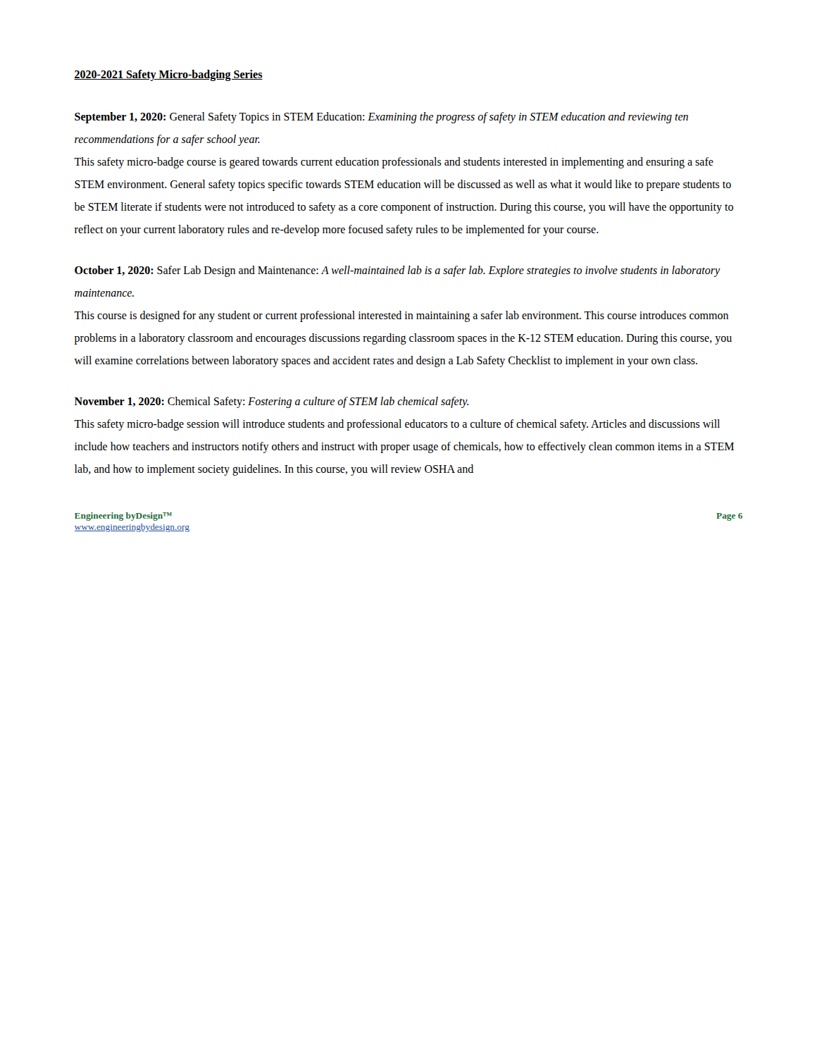2020-2021 Safety Micro-badging Series
September 1, 2020: General Safety Topics in STEM Education: Examining the progress of safety in STEM education and reviewing ten recommendations for a safer school year.
This safety micro-badge course is geared towards current education professionals and students interested in implementing and ensuring a safe STEM environment. General safety topics specific towards STEM education will be discussed as well as what it would like to prepare students to be STEM literate if students were not introduced to safety as a core component of instruction. During this course, you will have the opportunity to reflect on your current laboratory rules and re-develop more focused safety rules to be implemented for your course.
October 1, 2020: Safer Lab Design and Maintenance: A well-maintained lab is a safer lab. Explore strategies to involve students in laboratory maintenance.
This course is designed for any student or current professional interested in maintaining a safer lab environment. This course introduces common problems in a laboratory classroom and encourages discussions regarding classroom spaces in the K-12 STEM education. During this course, you will examine correlations between laboratory spaces and accident rates and design a Lab Safety Checklist to implement in your own class.
November 1, 2020: Chemical Safety: Fostering a culture of STEM lab chemical safety.
This safety micro-badge session will introduce students and professional educators to a culture of chemical safety. Articles and discussions will include how teachers and instructors notify others and instruct with proper usage of chemicals, how to effectively clean common items in a STEM lab, and how to implement society guidelines. In this course, you will review OSHA and
Engineering byDesign™
www.engineeringbydesign.org
Page 6